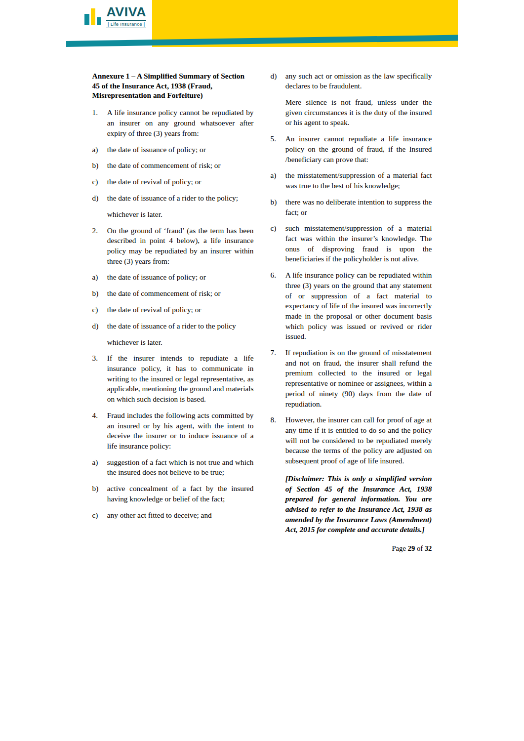AVIVA
Life Insurance
Annexure 1 – A Simplified Summary of Section 45 of the Insurance Act, 1938 (Fraud, Misrepresentation and Forfeiture)
1.
A life insurance policy cannot be repudiated by an insurer on any ground whatsoever after expiry of three (3) years from:
a)
the date of issuance of policy; or
b)
the date of commencement of risk; or
c)
the date of revival of policy; or
d)
the date of issuance of a rider to the policy;
whichever is later.
2.
On the ground of ‘fraud’ (as the term has been described in point 4 below), a life insurance policy may be repudiated by an insurer within three (3) years from:
a)
the date of issuance of policy; or
b)
the date of commencement of risk; or
c)
the date of revival of policy; or
d)
the date of issuance of a rider to the policy
whichever is later.
3.
If the insurer intends to repudiate a life insurance policy, it has to communicate in writing to the insured or legal representative, as applicable, mentioning the ground and materials on which such decision is based.
4.
Fraud includes the following acts committed by an insured or by his agent, with the intent to deceive the insurer or to induce issuance of a life insurance policy:
a)
suggestion of a fact which is not true and which the insured does not believe to be true;
b)
active concealment of a fact by the insured having knowledge or belief of the fact;
c)
any other act fitted to deceive; and
d)
any such act or omission as the law specifically declares to be fraudulent.
Mere silence is not fraud, unless under the given circumstances it is the duty of the insured or his agent to speak.
5.
An insurer cannot repudiate a life insurance policy on the ground of fraud, if the Insured /beneficiary can prove that:
a)
the misstatement/suppression of a material fact was true to the best of his knowledge;
b)
there was no deliberate intention to suppress the fact; or
c)
such misstatement/suppression of a material fact was within the insurer’s knowledge. The onus of disproving fraud is upon the beneficiaries if the policyholder is not alive.
6.
A life insurance policy can be repudiated within three (3) years on the ground that any statement of or suppression of a fact material to expectancy of life of the insured was incorrectly made in the proposal or other document basis which policy was issued or revived or rider issued.
7.
If repudiation is on the ground of misstatement and not on fraud, the insurer shall refund the premium collected to the insured or legal representative or nominee or assignees, within a period of ninety (90) days from the date of repudiation.
8.
However, the insurer can call for proof of age at any time if it is entitled to do so and the policy will not be considered to be repudiated merely because the terms of the policy are adjusted on subsequent proof of age of life insured.
[Disclaimer: This is only a simplified version of Section 45 of the Insurance Act, 1938 prepared for general information. You are advised to refer to the Insurance Act, 1938 as amended by the Insurance Laws (Amendment) Act, 2015 for complete and accurate details.]
Page 29 of 32